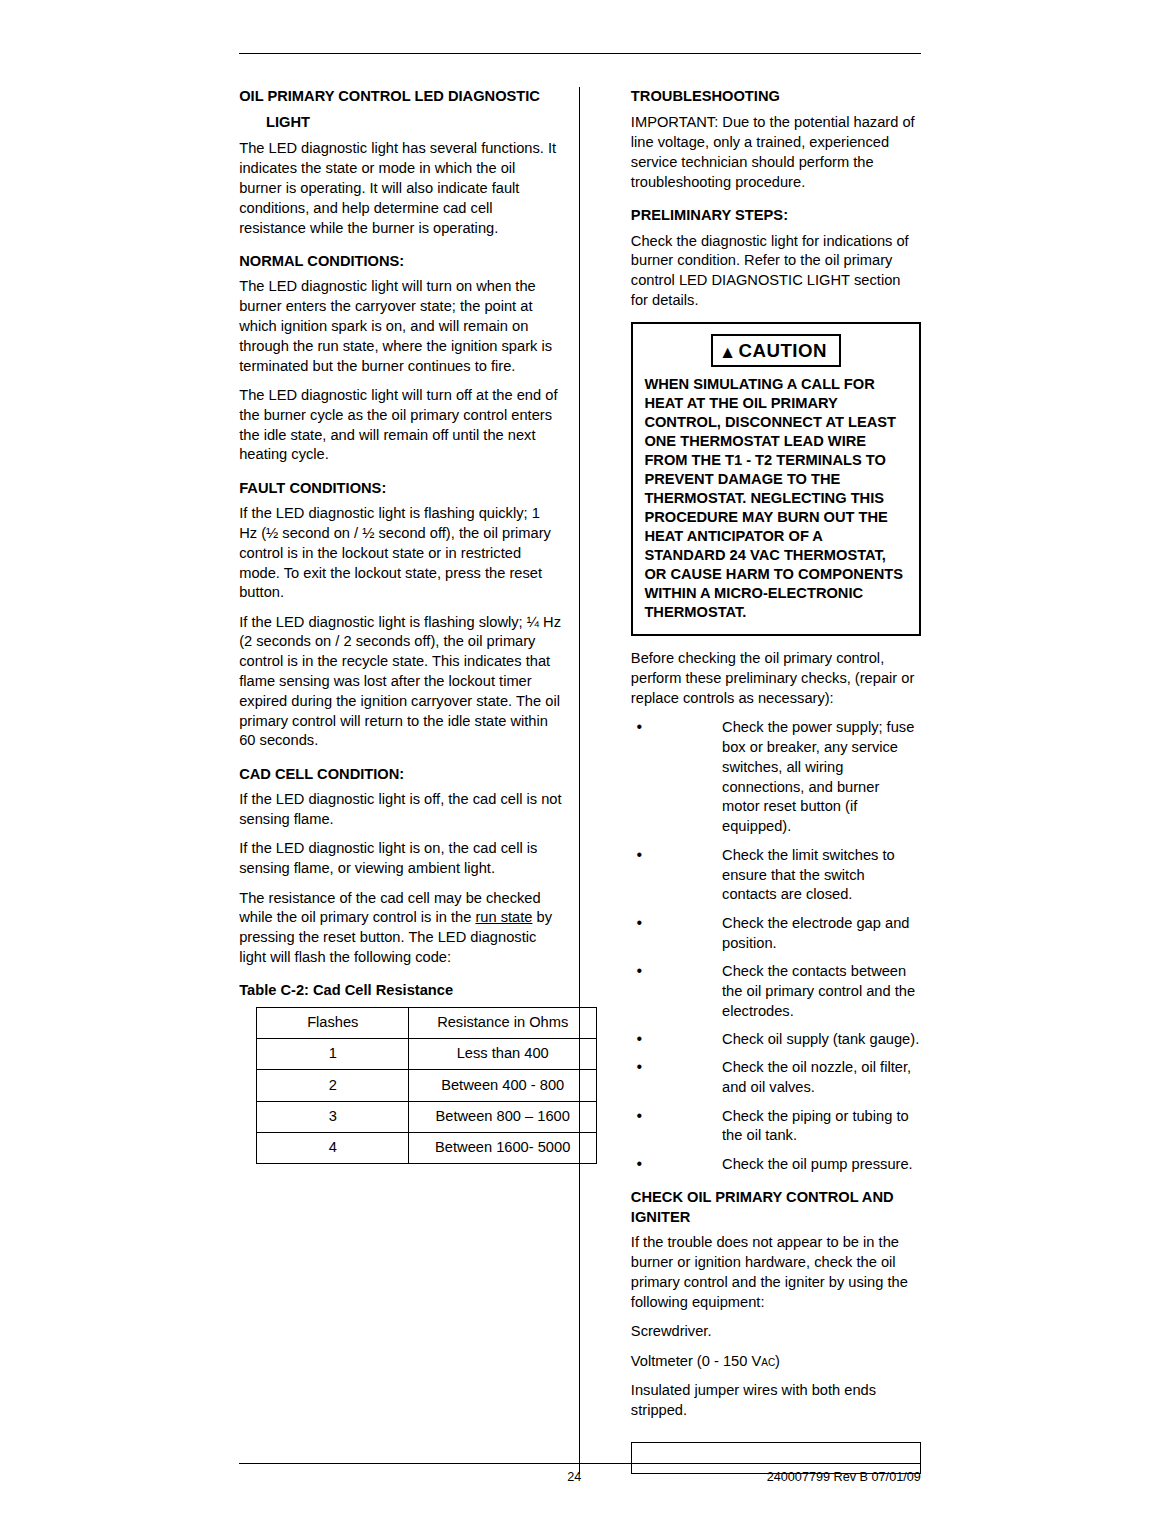OIL PRIMARY CONTROL LED DIAGNOSTIC
LIGHT
The LED diagnostic light has several functions. It indicates the state or mode in which the oil burner is operating. It will also indicate fault conditions, and help determine cad cell resistance while the burner is operating.
NORMAL CONDITIONS:
The LED diagnostic light will turn on when the burner enters the carryover state; the point at which ignition spark is on, and will remain on through the run state, where the ignition spark is terminated but the burner continues to fire.
The LED diagnostic light will turn off at the end of the burner cycle as the oil primary control enters the idle state, and will remain off until the next heating cycle.
FAULT CONDITIONS:
If the LED diagnostic light is flashing quickly; 1 Hz (½ second on / ½ second off), the oil primary control is in the lockout state or in restricted mode. To exit the lockout state, press the reset button.
If the LED diagnostic light is flashing slowly; ¼ Hz (2 seconds on / 2 seconds off), the oil primary control is in the recycle state. This indicates that flame sensing was lost after the lockout timer expired during the ignition carryover state. The oil primary control will return to the idle state within 60 seconds.
CAD CELL CONDITION:
If the LED diagnostic light is off, the cad cell is not sensing flame.
If the LED diagnostic light is on, the cad cell is sensing flame, or viewing ambient light.
The resistance of the cad cell may be checked while the oil primary control is in the run state by pressing the reset button. The LED diagnostic light will flash the following code:
Table C-2: Cad Cell Resistance
| Flashes | Resistance in Ohms |
| 1 | Less than 400 |
| 2 | Between 400 - 800 |
| 3 | Between 800 – 1600 |
| 4 | Between 1600- 5000 |
TROUBLESHOOTING
IMPORTANT: Due to the potential hazard of line voltage, only a trained, experienced service technician should perform the troubleshooting procedure.
PRELIMINARY STEPS:
Check the diagnostic light for indications of burner condition. Refer to the oil primary control LED DIAGNOSTIC LIGHT section for details.
▲CAUTION
WHEN SIMULATING A CALL FOR HEAT AT THE OIL PRIMARY CONTROL, DISCONNECT AT LEAST ONE THERMOSTAT LEAD WIRE FROM THE T1 - T2 TERMINALS TO PREVENT DAMAGE TO THE THERMOSTAT. NEGLECTING THIS PROCEDURE MAY BURN OUT THE HEAT ANTICIPATOR OF A STANDARD 24 VAC THERMOSTAT, OR CAUSE HARM TO COMPONENTS WITHIN A MICRO-ELECTRONIC THERMOSTAT.
Before checking the oil primary control, perform these preliminary checks, (repair or replace controls as necessary):
Check the power supply; fuse box or breaker, any service switches, all wiring connections, and burner motor reset button (if equipped).
Check the limit switches to ensure that the switch contacts are closed.
Check the electrode gap and position.
Check the contacts between the oil primary control and the electrodes.
Check oil supply (tank gauge).
Check the oil nozzle, oil filter, and oil valves.
Check the piping or tubing to the oil tank.
Check the oil pump pressure.
CHECK OIL PRIMARY CONTROL AND IGNITER
If the trouble does not appear to be in the burner or ignition hardware, check the oil primary control and the igniter by using the following equipment:
Screwdriver.
Voltmeter (0 - 150 Vac)
Insulated jumper wires with both ends stripped.
24 240007799 Rev B 07/01/09